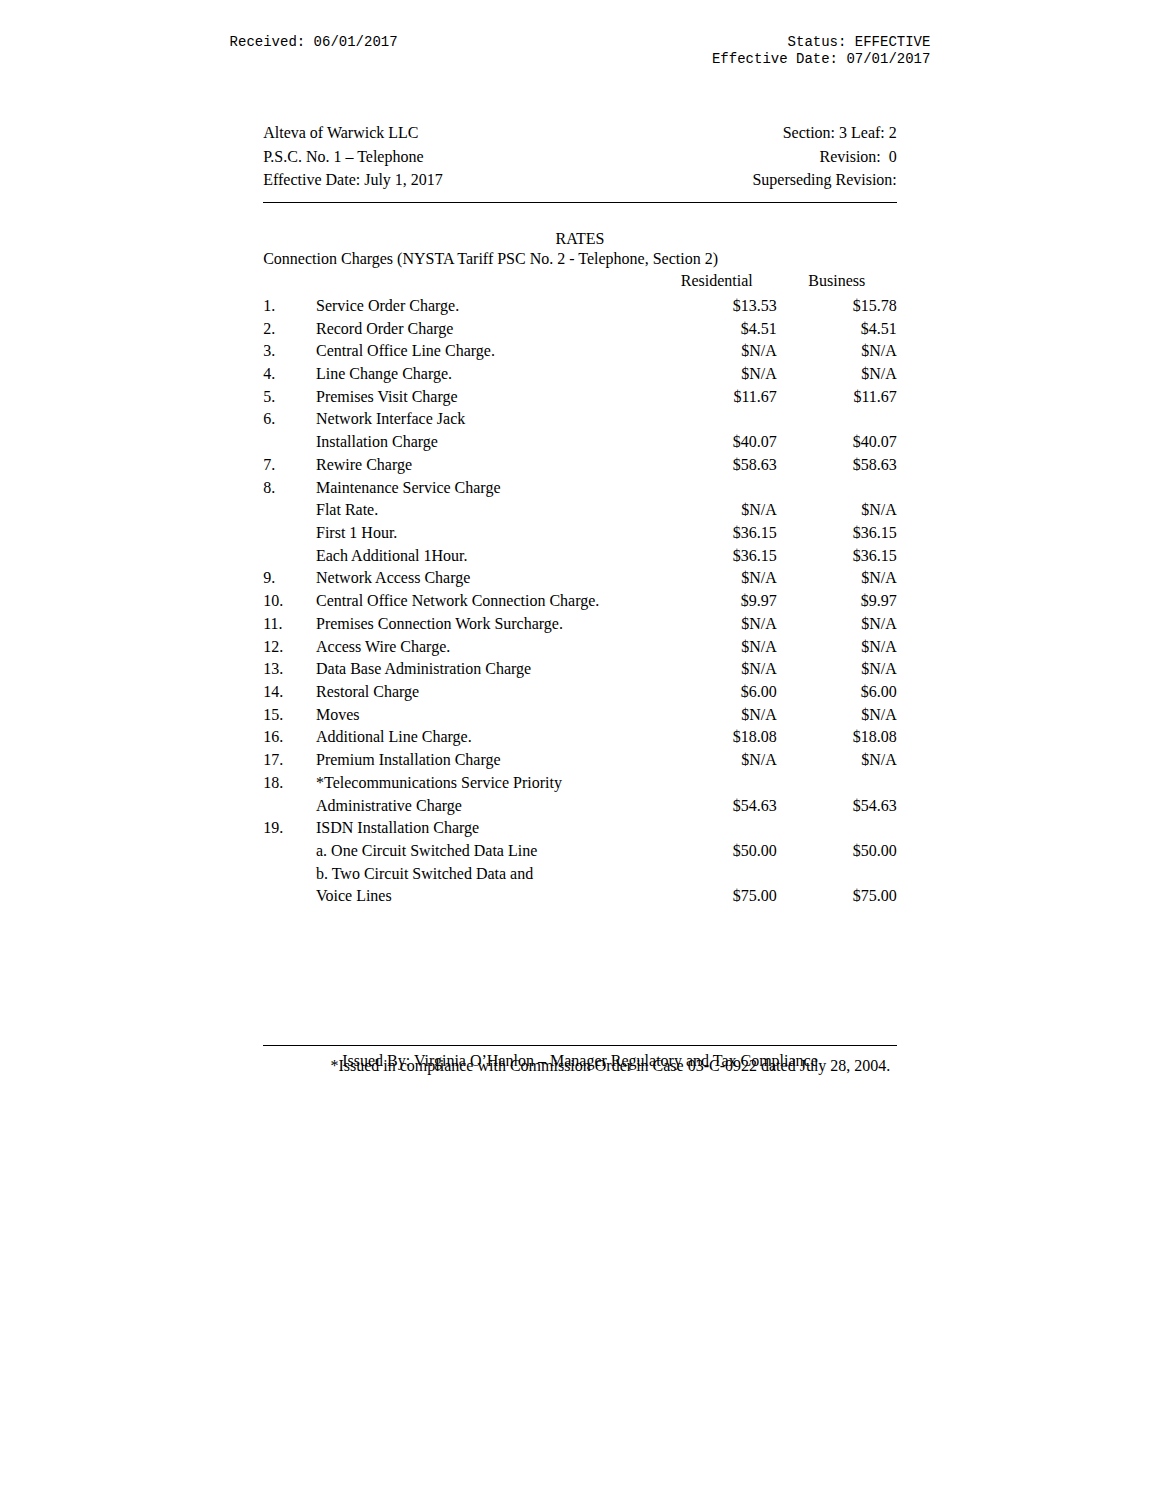Received: 06/01/2017
Status: EFFECTIVE
Effective Date: 07/01/2017
Alteva of Warwick LLC
P.S.C. No. 1 – Telephone
Effective Date: July 1, 2017
Section: 3 Leaf: 2
Revision: 0
Superseding Revision:
RATES
Connection Charges (NYSTA Tariff PSC No. 2 - Telephone, Section 2)
| | | Residential | Business |
| 1. | Service Order Charge. | $13.53 | $15.78 |
| 2. | Record Order Charge | $4.51 | $4.51 |
| 3. | Central Office Line Charge. | $N/A | $N/A |
| 4. | Line Change Charge. | $N/A | $N/A |
| 5. | Premises Visit Charge | $11.67 | $11.67 |
| 6. | Network Interface Jack | | |
| | Installation Charge | $40.07 | $40.07 |
| 7. | Rewire Charge | $58.63 | $58.63 |
| 8. | Maintenance Service Charge | | |
| | Flat Rate. | $N/A | $N/A |
| | First 1 Hour. | $36.15 | $36.15 |
| | Each Additional 1Hour. | $36.15 | $36.15 |
| 9. | Network Access Charge | $N/A | $N/A |
| 10. | Central Office Network Connection Charge. | $9.97 | $9.97 |
| 11. | Premises Connection Work Surcharge. | $N/A | $N/A |
| 12. | Access Wire Charge. | $N/A | $N/A |
| 13. | Data Base Administration Charge | $N/A | $N/A |
| 14. | Restoral Charge | $6.00 | $6.00 |
| 15. | Moves | $N/A | $N/A |
| 16. | Additional Line Charge. | $18.08 | $18.08 |
| 17. | Premium Installation Charge | $N/A | $N/A |
| 18. | *Telecommunications Service Priority | | |
| | Administrative Charge | $54.63 | $54.63 |
| 19. | ISDN Installation Charge | | |
| | a. One Circuit Switched Data Line | $50.00 | $50.00 |
| | b. Two Circuit Switched Data and | | |
| | Voice Lines | $75.00 | $75.00 |
*Issued in compliance with Commission Order in Case 03-C-0922 dated July 28, 2004.
Issued By: Virginia O’Hanlon – Manager Regulatory and Tax Compliance